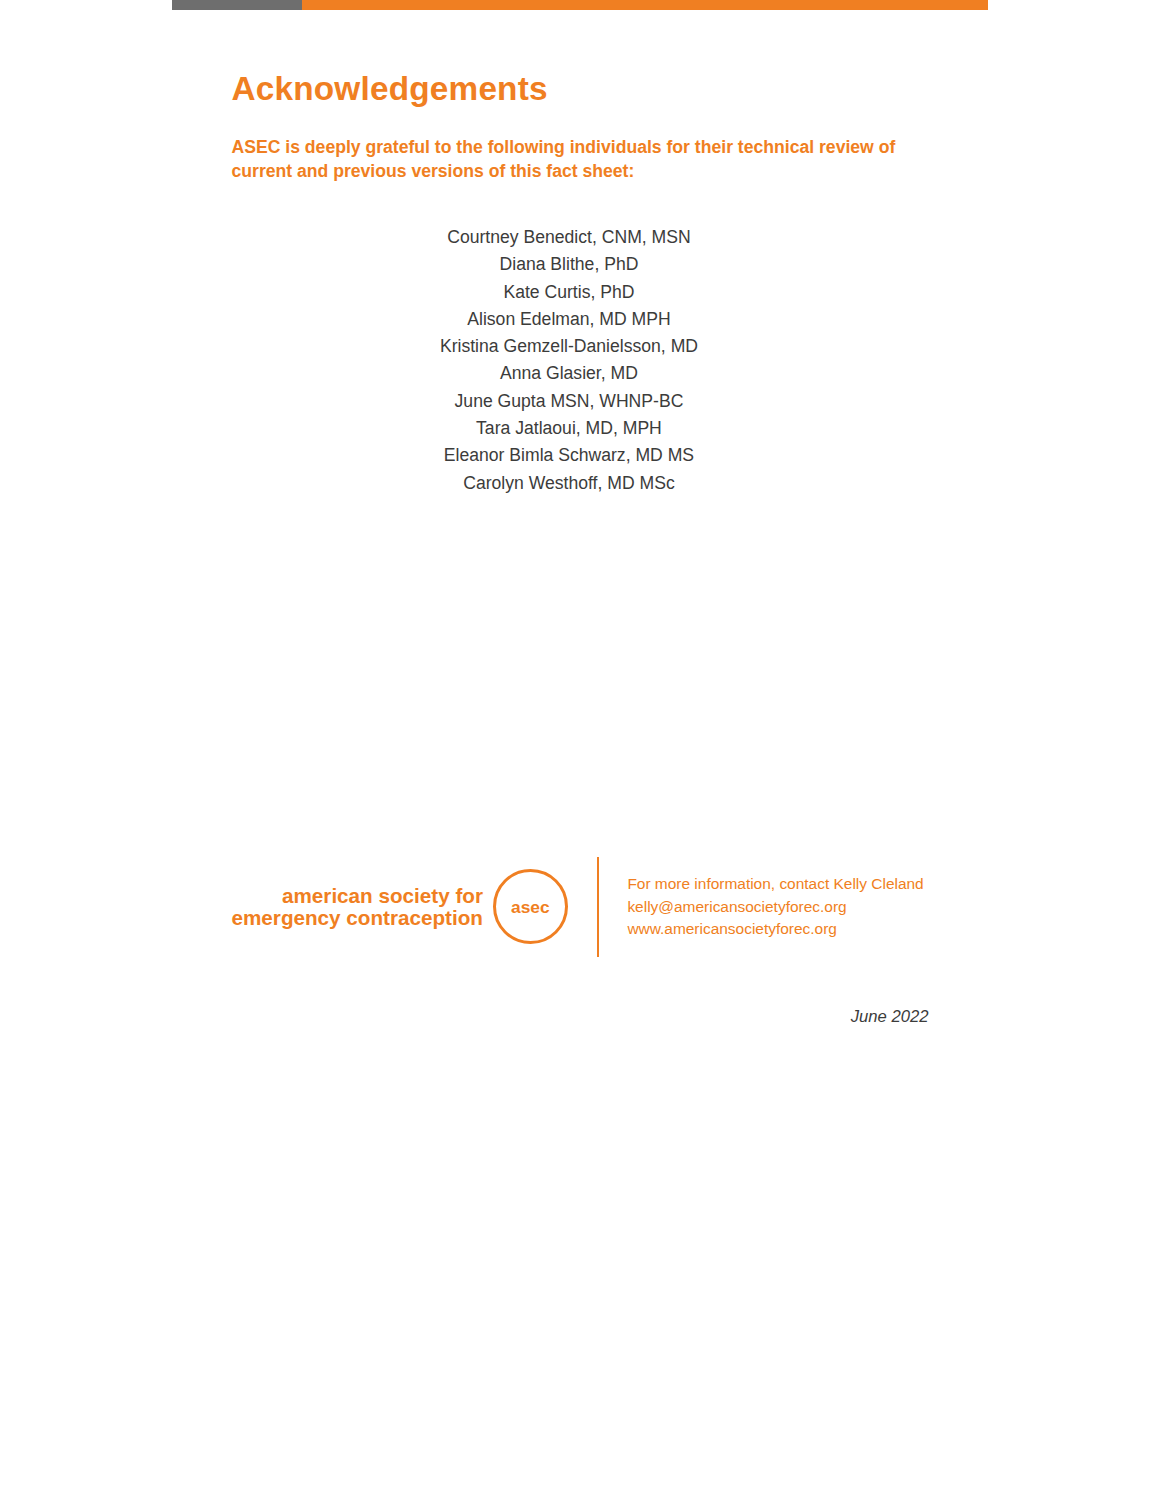Acknowledgements
ASEC is deeply grateful to the following individuals for their technical review of current and previous versions of this fact sheet:
Courtney Benedict, CNM, MSN
Diana Blithe, PhD
Kate Curtis, PhD
Alison Edelman, MD MPH
Kristina Gemzell-Danielsson, MD
Anna Glasier, MD
June Gupta MSN, WHNP-BC
Tara Jatlaoui, MD, MPH
Eleanor Bimla Schwarz, MD MS
Carolyn Westhoff, MD MSc
american society for emergency contraception
asec
For more information, contact Kelly Cleland
kelly@americansocietyforec.org
www.americansocietyforec.org
June 2022